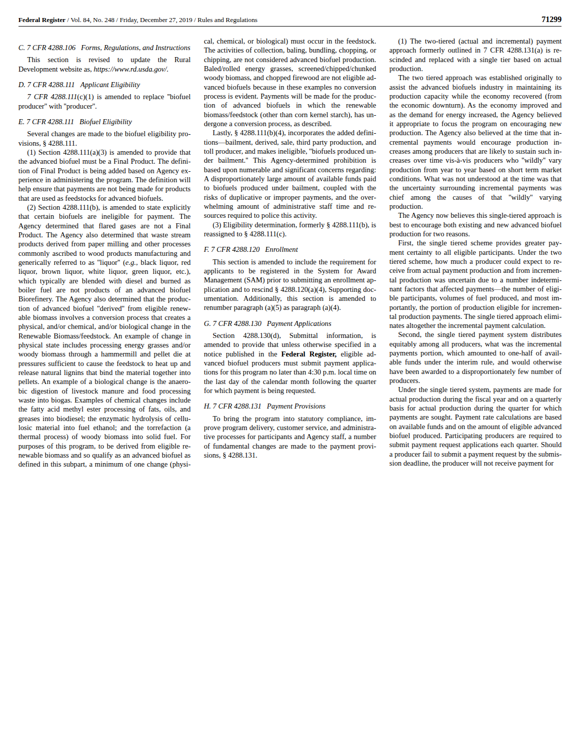Federal Register / Vol. 84, No. 248 / Friday, December 27, 2019 / Rules and Regulations
71299
C. 7 CFR 4288.106 Forms, Regulations, and Instructions
This section is revised to update the Rural Development website as, https://www.rd.usda.gov/.
D. 7 CFR 4288.111 Applicant Eligibility
7 CFR 4288.111(c)(1) is amended to replace ''biofuel producer'' with ''producer''.
E. 7 CFR 4288.111 Biofuel Eligibility
Several changes are made to the biofuel eligibility provisions, § 4288.111.
(1) Section 4288.111(a)(3) is amended to provide that the advanced biofuel must be a Final Product. The definition of Final Product is being added based on Agency experience in administering the program. The definition will help ensure that payments are not being made for products that are used as feedstocks for advanced biofuels.
(2) Section 4288.111(b), is amended to state explicitly that certain biofuels are ineligible for payment. The Agency determined that flared gases are not a Final Product. The Agency also determined that waste stream products derived from paper milling and other processes commonly ascribed to wood products manufacturing and generically referred to as ''liquor'' (e.g., black liquor, red liquor, brown liquor, white liquor, green liquor, etc.), which typically are blended with diesel and burned as boiler fuel are not products of an advanced biofuel Biorefinery. The Agency also determined that the production of advanced biofuel ''derived'' from eligible renewable biomass involves a conversion process that creates a physical, and/or chemical, and/or biological change in the Renewable Biomass/feedstock. An example of change in physical state includes processing energy grasses and/or woody biomass through a hammermill and pellet die at pressures sufficient to cause the feedstock to heat up and release natural lignins that bind the material together into pellets. An example of a biological change is the anaerobic digestion of livestock manure and food processing waste into biogas. Examples of chemical changes include the fatty acid methyl ester processing of fats, oils, and greases into biodiesel; the enzymatic hydrolysis of cellulosic material into fuel ethanol; and the torrefaction (a thermal process) of woody biomass into solid fuel. For purposes of this program, to be derived from eligible renewable biomass and so qualify as an advanced biofuel as defined in this subpart, a minimum of one change (physical, chemical, or biological) must occur in the feedstock. The activities of collection, baling, bundling, chopping, or chipping, are not considered advanced biofuel production. Baled/rolled energy grasses, screened/chipped/chunked woody biomass, and chopped firewood are not eligible advanced biofuels because in these examples no conversion process is evident. Payments will be made for the production of advanced biofuels in which the renewable biomass/feedstock (other than corn kernel starch), has undergone a conversion process, as described.
Lastly, § 4288.111(b)(4), incorporates the added definitions—bailment, derived, sale, third party production, and toll producer, and makes ineligible, ''biofuels produced under bailment.'' This Agency-determined prohibition is based upon numerable and significant concerns regarding: A disproportionately large amount of available funds paid to biofuels produced under bailment, coupled with the risks of duplicative or improper payments, and the overwhelming amount of administrative staff time and resources required to police this activity.
(3) Eligibility determination, formerly § 4288.111(b), is reassigned to § 4288.111(c).
F. 7 CFR 4288.120 Enrollment
This section is amended to include the requirement for applicants to be registered in the System for Award Management (SAM) prior to submitting an enrollment application and to rescind § 4288.120(a)(4), Supporting documentation. Additionally, this section is amended to renumber paragraph (a)(5) as paragraph (a)(4).
G. 7 CFR 4288.130 Payment Applications
Section 4288.130(d), Submittal information, is amended to provide that unless otherwise specified in a notice published in the Federal Register, eligible advanced biofuel producers must submit payment applications for this program no later than 4:30 p.m. local time on the last day of the calendar month following the quarter for which payment is being requested.
H. 7 CFR 4288.131 Payment Provisions
To bring the program into statutory compliance, improve program delivery, customer service, and administrative processes for participants and Agency staff, a number of fundamental changes are made to the payment provisions, § 4288.131.
(1) The two-tiered (actual and incremental) payment approach formerly outlined in 7 CFR 4288.131(a) is rescinded and replaced with a single tier based on actual production.
The two tiered approach was established originally to assist the advanced biofuels industry in maintaining its production capacity while the economy recovered (from the economic downturn). As the economy improved and as the demand for energy increased, the Agency believed it appropriate to focus the program on encouraging new production. The Agency also believed at the time that incremental payments would encourage production increases among producers that are likely to sustain such increases over time vis-à-vis producers who ''wildly'' vary production from year to year based on short term market conditions. What was not understood at the time was that the uncertainty surrounding incremental payments was chief among the causes of that ''wildly'' varying production.
The Agency now believes this single-tiered approach is best to encourage both existing and new advanced biofuel production for two reasons.
First, the single tiered scheme provides greater payment certainty to all eligible participants. Under the two tiered scheme, how much a producer could expect to receive from actual payment production and from incremental production was uncertain due to a number indeterminant factors that affected payments—the number of eligible participants, volumes of fuel produced, and most importantly, the portion of production eligible for incremental production payments. The single tiered approach eliminates altogether the incremental payment calculation.
Second, the single tiered payment system distributes equitably among all producers, what was the incremental payments portion, which amounted to one-half of available funds under the interim rule, and would otherwise have been awarded to a disproportionately few number of producers.
Under the single tiered system, payments are made for actual production during the fiscal year and on a quarterly basis for actual production during the quarter for which payments are sought. Payment rate calculations are based on available funds and on the amount of eligible advanced biofuel produced. Participating producers are required to submit payment request applications each quarter. Should a producer fail to submit a payment request by the submission deadline, the producer will not receive payment for